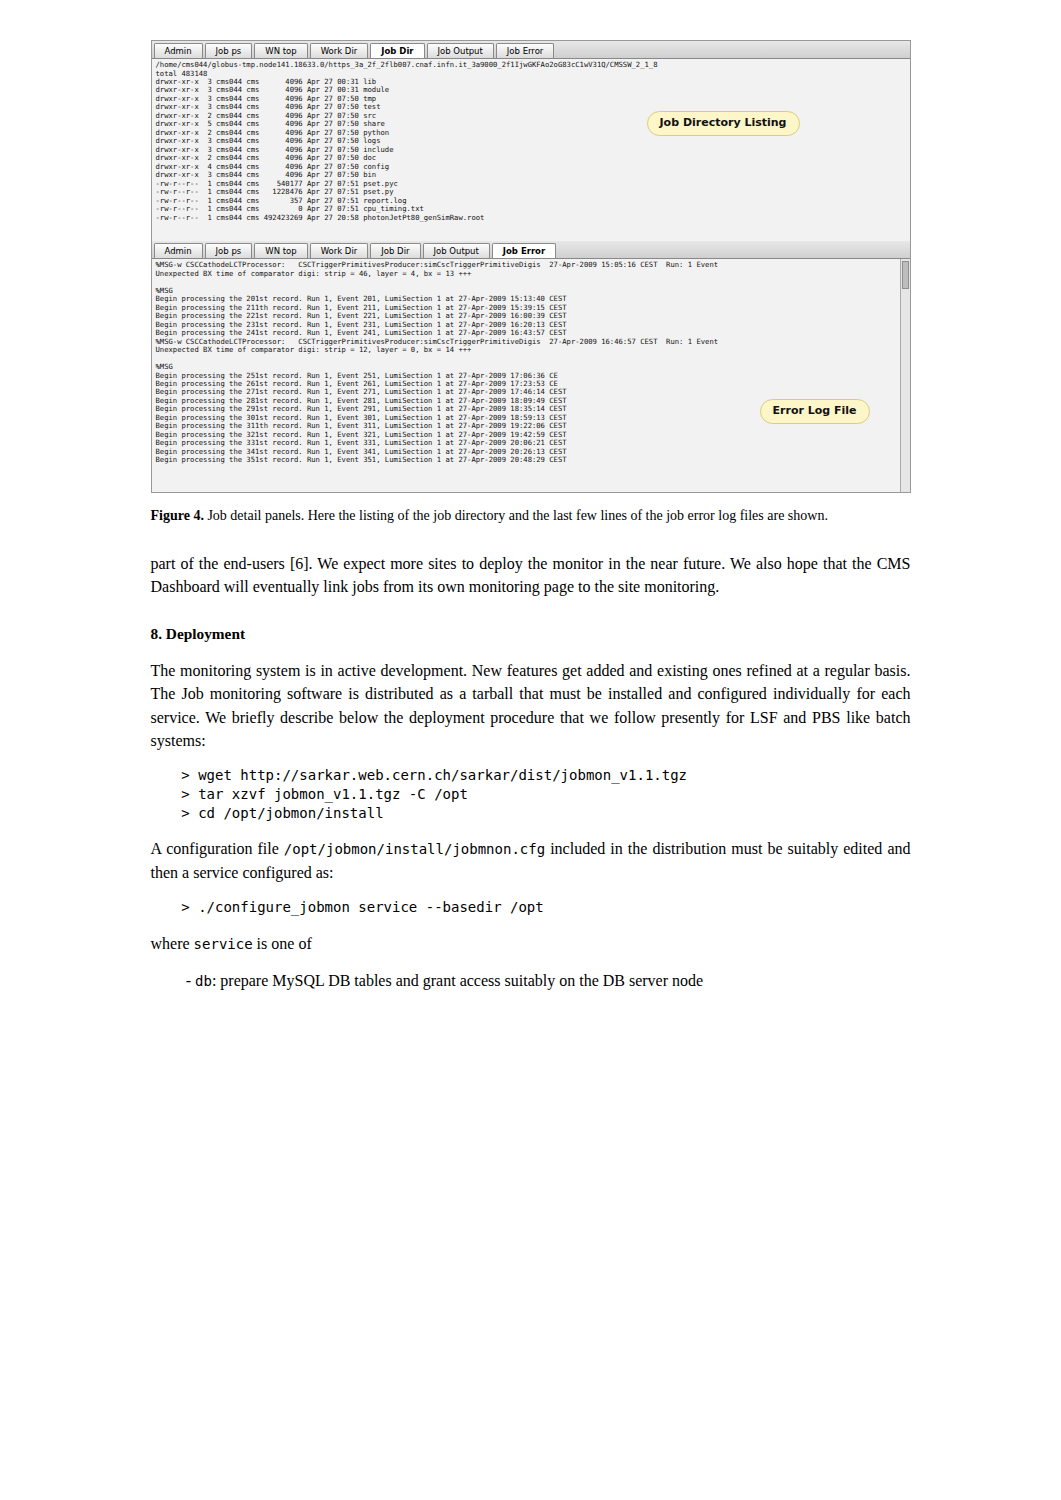Admin Job ps WN top Work Dir Job Dir Job Output Job Error
/home/cms044/globus-tmp.node141.18633.0/https_3a_2f_2flb007.cnaf.infn.it_3a9000_2f1IjwGKFAo2oG83cC1wV31Q/CMSSW_2_1_8 total 483148 drwxr-xr-x 3 cms044 cms 4096 Apr 27 00:31 lib drwxr-xr-x 3 cms044 cms 4096 Apr 27 00:31 module drwxr-xr-x 3 cms044 cms 4096 Apr 27 07:50 tmp drwxr-xr-x 3 cms044 cms 4096 Apr 27 07:50 test drwxr-xr-x 2 cms044 cms 4096 Apr 27 07:50 src drwxr-xr-x 5 cms044 cms 4096 Apr 27 07:50 share drwxr-xr-x 2 cms044 cms 4096 Apr 27 07:50 python drwxr-xr-x 3 cms044 cms 4096 Apr 27 07:50 logs drwxr-xr-x 3 cms044 cms 4096 Apr 27 07:50 include drwxr-xr-x 2 cms044 cms 4096 Apr 27 07:50 doc drwxr-xr-x 4 cms044 cms 4096 Apr 27 07:50 config drwxr-xr-x 3 cms044 cms 4096 Apr 27 07:50 bin -rw-r--r-- 1 cms044 cms 540177 Apr 27 07:51 pset.pyc -rw-r--r-- 1 cms044 cms 1228476 Apr 27 07:51 pset.py -rw-r--r-- 1 cms044 cms 357 Apr 27 07:51 report.log -rw-r--r-- 1 cms044 cms 0 Apr 27 07:51 cpu_timing.txt -rw-r--r-- 1 cms044 cms 492423269 Apr 27 20:58 photonJetPt80_genSimRaw.root Job Directory Listing
Admin Job ps WN top Work Dir Job Dir Job Output Job Error
%MSG-w CSCCathodeLCTProcessor: CSCTriggerPrimitivesProducer:simCscTriggerPrimitiveDigis 27-Apr-2009 15:05:16 CEST Run: 1 Event Unexpected BX time of comparator digi: strip = 46, layer = 4, bx = 13 +++ %MSG Begin processing the 201st record. Run 1, Event 201, LumiSection 1 at 27-Apr-2009 15:13:40 CEST Begin processing the 211th record. Run 1, Event 211, LumiSection 1 at 27-Apr-2009 15:39:15 CEST Begin processing the 221st record. Run 1, Event 221, LumiSection 1 at 27-Apr-2009 16:00:39 CEST Begin processing the 231st record. Run 1, Event 231, LumiSection 1 at 27-Apr-2009 16:20:13 CEST Begin processing the 241st record. Run 1, Event 241, LumiSection 1 at 27-Apr-2009 16:43:57 CEST %MSG-w CSCCathodeLCTProcessor: CSCTriggerPrimitivesProducer:simCscTriggerPrimitiveDigis 27-Apr-2009 16:46:57 CEST Run: 1 Event Unexpected BX time of comparator digi: strip = 12, layer = 0, bx = 14 +++ %MSG Begin processing the 251st record. Run 1, Event 251, LumiSection 1 at 27-Apr-2009 17:06:36 CE Begin processing the 261st record. Run 1, Event 261, LumiSection 1 at 27-Apr-2009 17:23:53 CE Begin processing the 271st record. Run 1, Event 271, LumiSection 1 at 27-Apr-2009 17:46:14 CEST Begin processing the 281st record. Run 1, Event 281, LumiSection 1 at 27-Apr-2009 18:09:49 CEST Begin processing the 291st record. Run 1, Event 291, LumiSection 1 at 27-Apr-2009 18:35:14 CEST Begin processing the 301st record. Run 1, Event 301, LumiSection 1 at 27-Apr-2009 18:59:13 CEST Begin processing the 311th record. Run 1, Event 311, LumiSection 1 at 27-Apr-2009 19:22:06 CEST Begin processing the 321st record. Run 1, Event 321, LumiSection 1 at 27-Apr-2009 19:42:59 CEST Begin processing the 331st record. Run 1, Event 331, LumiSection 1 at 27-Apr-2009 20:06:21 CEST Begin processing the 341st record. Run 1, Event 341, LumiSection 1 at 27-Apr-2009 20:26:13 CEST Begin processing the 351st record. Run 1, Event 351, LumiSection 1 at 27-Apr-2009 20:48:29 CEST Error Log File
Figure 4. Job detail panels. Here the listing of the job directory and the last few lines of the job error log files are shown.
part of the end-users [6]. We expect more sites to deploy the monitor in the near future. We also hope that the CMS Dashboard will eventually link jobs from its own monitoring page to the site monitoring.
8. Deployment
The monitoring system is in active development. New features get added and existing ones refined at a regular basis. The Job monitoring software is distributed as a tarball that must be installed and configured individually for each service. We briefly describe below the deployment procedure that we follow presently for LSF and PBS like batch systems:
> wget http://sarkar.web.cern.ch/sarkar/dist/jobmon_v1.1.tgz
> tar xzvf jobmon_v1.1.tgz -C /opt
> cd /opt/jobmon/install
A configuration file /opt/jobmon/install/jobmnon.cfg included in the distribution must be suitably edited and then a service configured as:
> ./configure_jobmon service --basedir /opt
where service is one of
db: prepare MySQL DB tables and grant access suitably on the DB server node